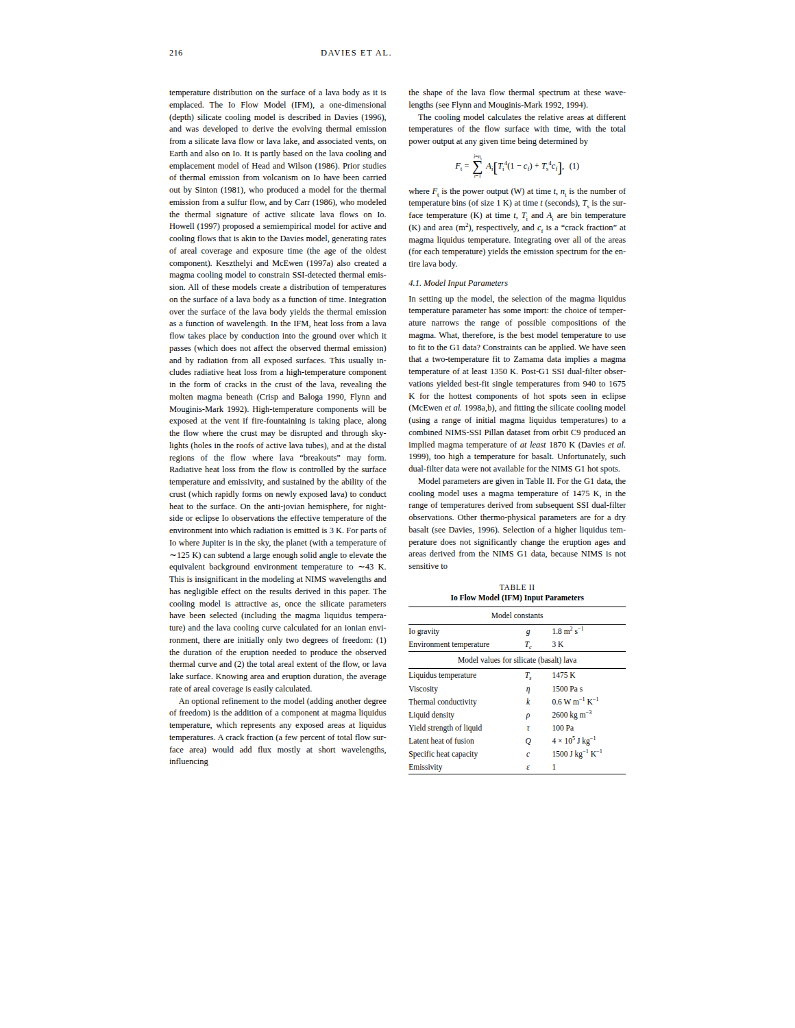216 DAVIES ET AL.
temperature distribution on the surface of a lava body as it is emplaced. The Io Flow Model (IFM), a one-dimensional (depth) silicate cooling model is described in Davies (1996), and was developed to derive the evolving thermal emission from a silicate lava flow or lava lake, and associated vents, on Earth and also on Io. It is partly based on the lava cooling and emplacement model of Head and Wilson (1986). Prior studies of thermal emission from volcanism on Io have been carried out by Sinton (1981), who produced a model for the thermal emission from a sulfur flow, and by Carr (1986), who modeled the thermal signature of active silicate lava flows on Io. Howell (1997) proposed a semiempirical model for active and cooling flows that is akin to the Davies model, generating rates of areal coverage and exposure time (the age of the oldest component). Keszthelyi and McEwen (1997a) also created a magma cooling model to constrain SSI-detected thermal emission. All of these models create a distribution of temperatures on the surface of a lava body as a function of time. Integration over the surface of the lava body yields the thermal emission as a function of wavelength. In the IFM, heat loss from a lava flow takes place by conduction into the ground over which it passes (which does not affect the observed thermal emission) and by radiation from all exposed surfaces. This usually includes radiative heat loss from a high-temperature component in the form of cracks in the crust of the lava, revealing the molten magma beneath (Crisp and Baloga 1990, Flynn and Mouginis-Mark 1992). High-temperature components will be exposed at the vent if fire-fountaining is taking place, along the flow where the crust may be disrupted and through skylights (holes in the roofs of active lava tubes), and at the distal regions of the flow where lava “breakouts” may form. Radiative heat loss from the flow is controlled by the surface temperature and emissivity, and sustained by the ability of the crust (which rapidly forms on newly exposed lava) to conduct heat to the surface. On the anti-jovian hemisphere, for nightside or eclipse Io observations the effective temperature of the environment into which radiation is emitted is 3 K. For parts of Io where Jupiter is in the sky, the planet (with a temperature of ∼125 K) can subtend a large enough solid angle to elevate the equivalent background environment temperature to ∼43 K. This is insignificant in the modeling at NIMS wavelengths and has negligible effect on the results derived in this paper. The cooling model is attractive as, once the silicate parameters have been selected (including the magma liquidus temperature) and the lava cooling curve calculated for an ionian environment, there are initially only two degrees of freedom: (1) the duration of the eruption needed to produce the observed thermal curve and (2) the total areal extent of the flow, or lava lake surface. Knowing area and eruption duration, the average rate of areal coverage is easily calculated.
An optional refinement to the model (adding another degree of freedom) is the addition of a component at magma liquidus temperature, which represents any exposed areas at liquidus temperatures. A crack fraction (a few percent of total flow surface area) would add flux mostly at short wavelengths, influencing
the shape of the lava flow thermal spectrum at these wavelengths (see Flynn and Mouginis-Mark 1992, 1994).
The cooling model calculates the relative areas at different temperatures of the flow surface with time, with the total power output at any given time being determined by
Ft = i=nt ∑ i=1 Ai[Ti4(1 − cf) + Ts4cf], (1)
where Ft is the power output (W) at time t, nt is the number of temperature bins (of size 1 K) at time t (seconds), Ts is the surface temperature (K) at time t, Ti and Ai are bin temperature (K) and area (m2), respectively, and cf is a “crack fraction” at magma liquidus temperature. Integrating over all of the areas (for each temperature) yields the emission spectrum for the entire lava body.
4.1. Model Input Parameters
In setting up the model, the selection of the magma liquidus temperature parameter has some import: the choice of temperature narrows the range of possible compositions of the magma. What, therefore, is the best model temperature to use to fit to the G1 data? Constraints can be applied. We have seen that a two-temperature fit to Zamama data implies a magma temperature of at least 1350 K. Post-G1 SSI dual-filter observations yielded best-fit single temperatures from 940 to 1675 K for the hottest components of hot spots seen in eclipse (McEwen et al. 1998a,b), and fitting the silicate cooling model (using a range of initial magma liquidus temperatures) to a combined NIMS-SSI Pillan dataset from orbit C9 produced an implied magma temperature of at least 1870 K (Davies et al. 1999), too high a temperature for basalt. Unfortunately, such dual-filter data were not available for the NIMS G1 hot spots.
Model parameters are given in Table II. For the G1 data, the cooling model uses a magma temperature of 1475 K, in the range of temperatures derived from subsequent SSI dual-filter observations. Other thermo-physical parameters are for a dry basalt (see Davies, 1996). Selection of a higher liquidus temperature does not significantly change the eruption ages and areas derived from the NIMS G1 data, because NIMS is not sensitive to
TABLE II
Io Flow Model (IFM) Input Parameters
| Model constants |
| Io gravity | g | 1.8 m 2 s −1 |
| Environment temperature | T c | 3 K |
| Model values for silicate (basalt) lava |
| Liquidus temperature | T s | 1475 K |
| Viscosity | η | 1500 Pa s |
| Thermal conductivity | k | 0.6 W m −1 K −1 |
| Liquid density | ρ | 2600 kg m −3 |
| Yield strength of liquid | τ | 100 Pa |
| Latent heat of fusion | Q | 4 × 10 5 J kg −1 |
| Specific heat capacity | c | 1500 J kg −1 K −1 |
| Emissivity | ε | 1 |